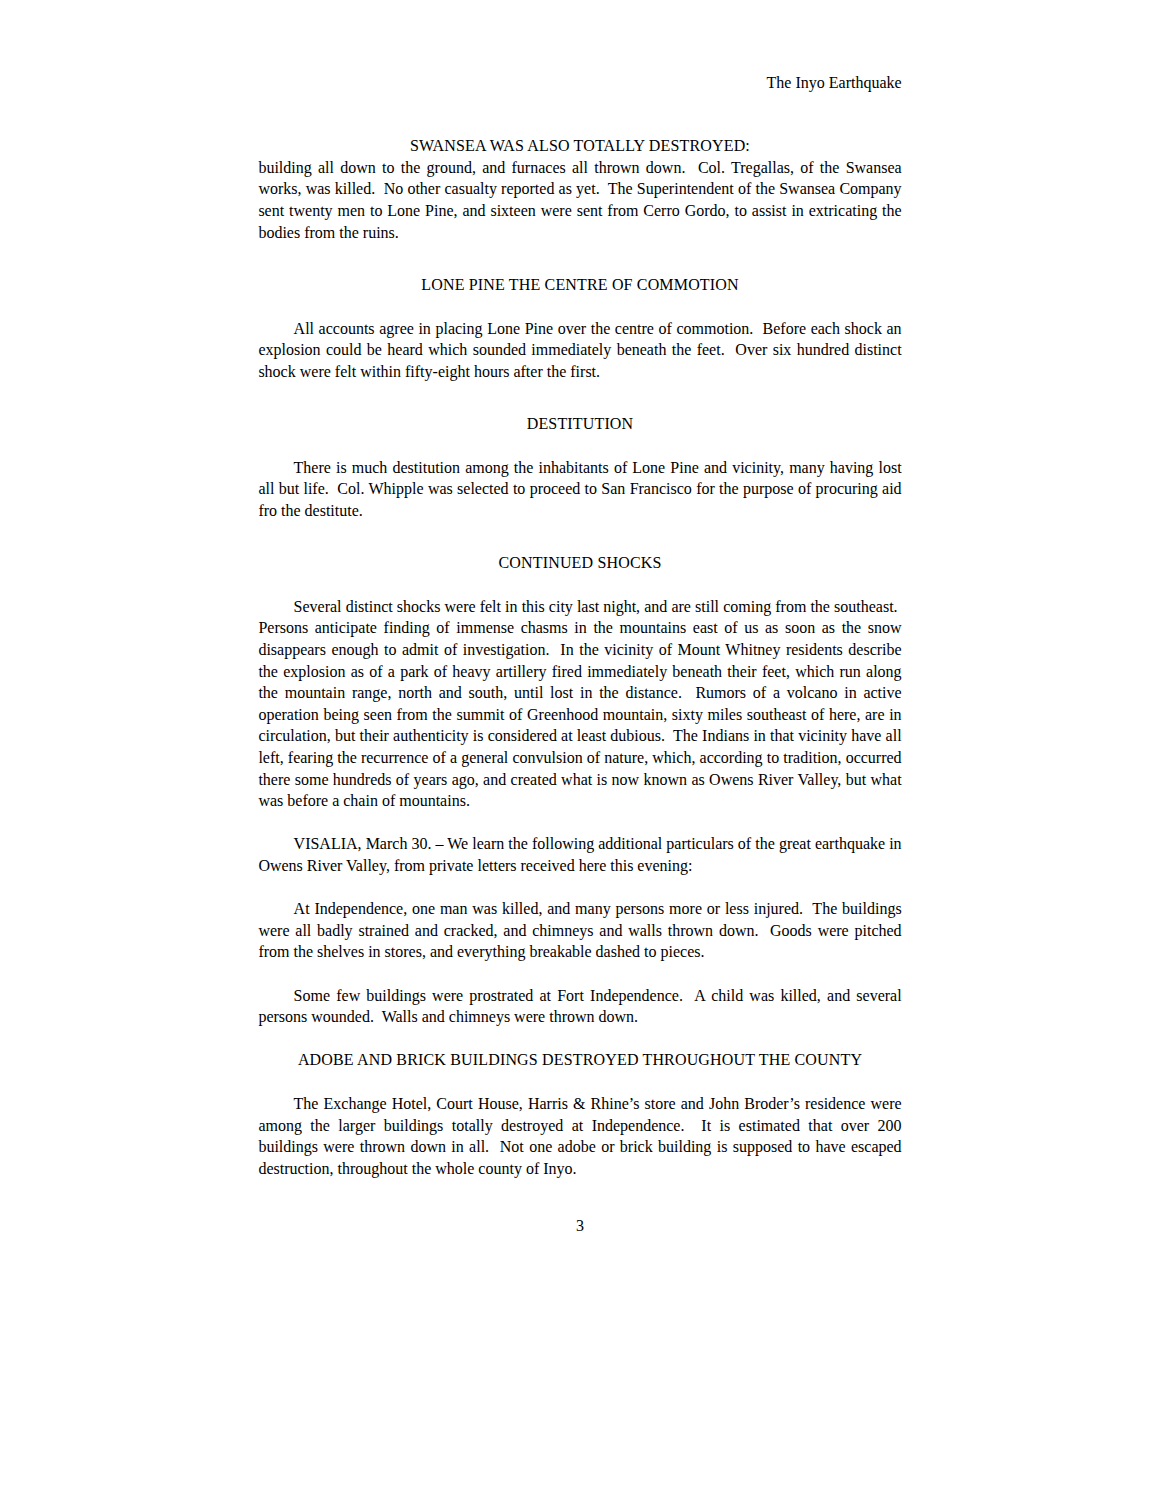The Inyo Earthquake
SWANSEA WAS ALSO TOTALLY DESTROYED:
building all down to the ground, and furnaces all thrown down. Col. Tregallas, of the Swansea works, was killed. No other casualty reported as yet. The Superintendent of the Swansea Company sent twenty men to Lone Pine, and sixteen were sent from Cerro Gordo, to assist in extricating the bodies from the ruins.
LONE PINE THE CENTRE OF COMMOTION
All accounts agree in placing Lone Pine over the centre of commotion. Before each shock an explosion could be heard which sounded immediately beneath the feet. Over six hundred distinct shock were felt within fifty-eight hours after the first.
DESTITUTION
There is much destitution among the inhabitants of Lone Pine and vicinity, many having lost all but life. Col. Whipple was selected to proceed to San Francisco for the purpose of procuring aid fro the destitute.
CONTINUED SHOCKS
Several distinct shocks were felt in this city last night, and are still coming from the southeast. Persons anticipate finding of immense chasms in the mountains east of us as soon as the snow disappears enough to admit of investigation. In the vicinity of Mount Whitney residents describe the explosion as of a park of heavy artillery fired immediately beneath their feet, which run along the mountain range, north and south, until lost in the distance. Rumors of a volcano in active operation being seen from the summit of Greenhood mountain, sixty miles southeast of here, are in circulation, but their authenticity is considered at least dubious. The Indians in that vicinity have all left, fearing the recurrence of a general convulsion of nature, which, according to tradition, occurred there some hundreds of years ago, and created what is now known as Owens River Valley, but what was before a chain of mountains.
VISALIA, March 30. – We learn the following additional particulars of the great earthquake in Owens River Valley, from private letters received here this evening:
At Independence, one man was killed, and many persons more or less injured. The buildings were all badly strained and cracked, and chimneys and walls thrown down. Goods were pitched from the shelves in stores, and everything breakable dashed to pieces.
Some few buildings were prostrated at Fort Independence. A child was killed, and several persons wounded. Walls and chimneys were thrown down.
ADOBE AND BRICK BUILDINGS DESTROYED THROUGHOUT THE COUNTY
The Exchange Hotel, Court House, Harris & Rhine’s store and John Broder’s residence were among the larger buildings totally destroyed at Independence. It is estimated that over 200 buildings were thrown down in all. Not one adobe or brick building is supposed to have escaped destruction, throughout the whole county of Inyo.
3